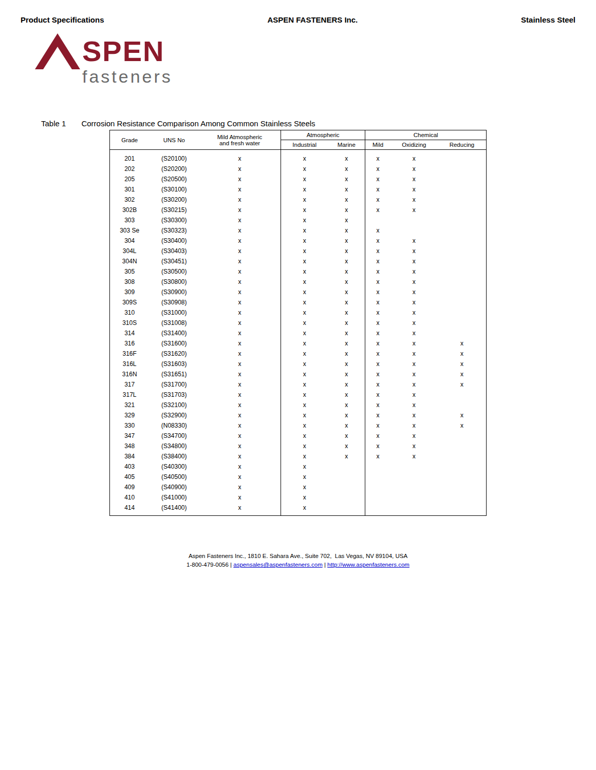Product Specifications ASPEN FASTENERS Inc. Stainless Steel
SPEN fasteners
Table 1 Corrosion Resistance Comparison Among Common Stainless Steels
| Grade | UNS No | Mild Atmospheric and fresh water | Atmospheric | Chemical |
| --- | --- | --- | --- | --- |
| Industrial | Marine | Mild | Oxidizing | Reducing |
| 201 | (S20100) | x | x | x | x | x | |
| 202 | (S20200) | x | x | x | x | x | |
| 205 | (S20500) | x | x | x | x | x | |
| 301 | (S30100) | x | x | x | x | x | |
| 302 | (S30200) | x | x | x | x | x | |
| 302B | (S30215) | x | x | x | x | x | |
| 303 | (S30300) | x | x | x | | | |
| 303 Se | (S30323) | x | x | x | x | | |
| 304 | (S30400) | x | x | x | x | x | |
| 304L | (S30403) | x | x | x | x | x | |
| 304N | (S30451) | x | x | x | x | x | |
| 305 | (S30500) | x | x | x | x | x | |
| 308 | (S30800) | x | x | x | x | x | |
| 309 | (S30900) | x | x | x | x | x | |
| 309S | (S30908) | x | x | x | x | x | |
| 310 | (S31000) | x | x | x | x | x | |
| 310S | (S31008) | x | x | x | x | x | |
| 314 | (S31400) | x | x | x | x | x | |
| 316 | (S31600) | x | x | x | x | x | x |
| 316F | (S31620) | x | x | x | x | x | x |
| 316L | (S31603) | x | x | x | x | x | x |
| 316N | (S31651) | x | x | x | x | x | x |
| 317 | (S31700) | x | x | x | x | x | x |
| 317L | (S31703) | x | x | x | x | x | |
| 321 | (S32100) | x | x | x | x | x | |
| 329 | (S32900) | x | x | x | x | x | x |
| 330 | (N08330) | x | x | x | x | x | x |
| 347 | (S34700) | x | x | x | x | x | |
| 348 | (S34800) | x | x | x | x | x | |
| 384 | (S38400) | x | x | x | x | x | |
| 403 | (S40300) | x | x | | | | |
| 405 | (S40500) | x | x | | | | |
| 409 | (S40900) | x | x | | | | |
| 410 | (S41000) | x | x | | | | |
| 414 | (S41400) | x | x | | | | |
Aspen Fasteners Inc., 1810 E. Sahara Ave., Suite 702, Las Vegas, NV 89104, USA
1-800-479-0056 | aspensales@aspenfasteners.com | http://www.aspenfasteners.com